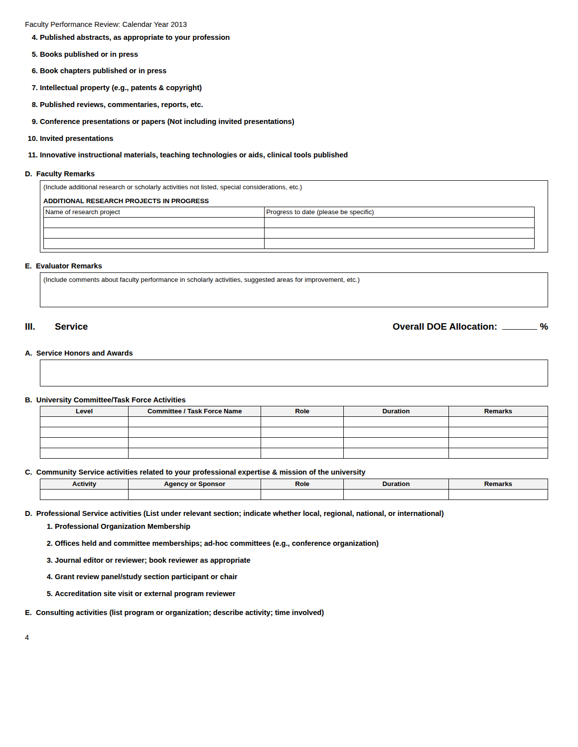Faculty Performance Review: Calendar Year 2013
Published abstracts, as appropriate to your profession
Books published or in press
Book chapters published or in press
Intellectual property (e.g., patents & copyright)
Published reviews, commentaries, reports, etc.
Conference presentations or papers (Not including invited presentations)
Invited presentations
Innovative instructional materials, teaching technologies or aids, clinical tools published
D. Faculty Remarks
(Include additional research or scholarly activities not listed, special considerations, etc.)
ADDITIONAL RESEARCH PROJECTS IN PROGRESS
| Name of research project | Progress to date (please be specific) |
E. Evaluator Remarks
(Include comments about faculty performance in scholarly activities, suggested areas for improvement, etc.)
III. ServiceOverall DOE Allocation: %
A. Service Honors and Awards
B. University Committee/Task Force Activities
| Level | Committee / Task Force Name | Role | Duration | Remarks |
| --- | --- | --- | --- | --- |
C. Community Service activities related to your professional expertise & mission of the university
| Activity | Agency or Sponsor | Role | Duration | Remarks |
| --- | --- | --- | --- | --- |
D. Professional Service activities (List under relevant section; indicate whether local, regional, national, or international)
Professional Organization Membership
Offices held and committee memberships; ad-hoc committees (e.g., conference organization)
Journal editor or reviewer; book reviewer as appropriate
Grant review panel/study section participant or chair
Accreditation site visit or external program reviewer
E. Consulting activities (list program or organization; describe activity; time involved)
4